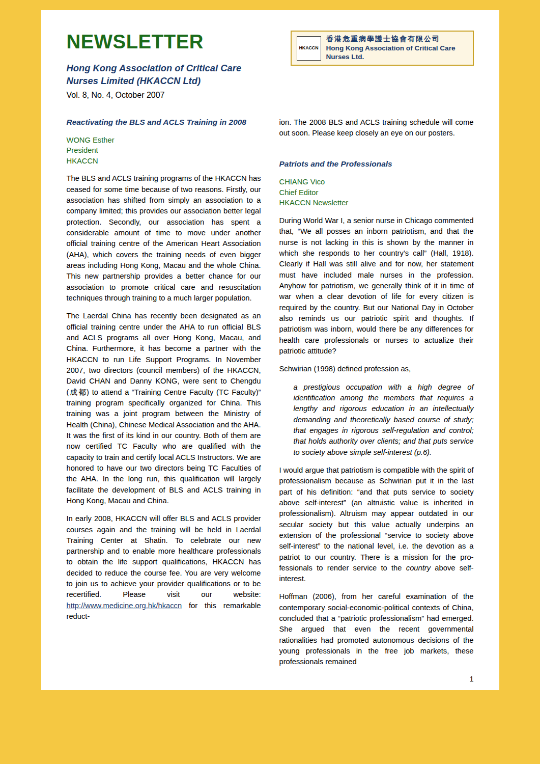NEWSLETTER
Hong Kong Association of Critical Care Nurses Limited (HKACCN Ltd)
Vol. 8, No. 4, October 2007
HKACCN
香港危重病學護士協會有限公司 Hong Kong Association of Critical Care Nurses Ltd.
Reactivating the BLS and ACLS Training in 2008
WONG Esther President HKACCN
The BLS and ACLS training programs of the HKACCN has ceased for some time because of two reasons. Firstly, our association has shifted from simply an association to a company limited; this provides our association better legal protection. Secondly, our association has spent a considerable amount of time to move under another official training centre of the American Heart Association (AHA), which covers the training needs of even bigger areas including Hong Kong, Macau and the whole China. This new partnership provides a better chance for our association to promote critical care and resuscitation techniques through training to a much larger population.
The Laerdal China has recently been designated as an official training centre under the AHA to run official BLS and ACLS programs all over Hong Kong, Macau, and China. Furthermore, it has become a partner with the HKACCN to run Life Support Programs. In November 2007, two directors (council members) of the HKACCN, David CHAN and Danny KONG, were sent to Chengdu (成都) to attend a “Training Centre Faculty (TC Faculty)” training program specifically organized for China. This training was a joint program between the Ministry of Health (China), Chinese Medical Association and the AHA. It was the first of its kind in our country. Both of them are now certified TC Faculty who are qualified with the capacity to train and certify local ACLS Instructors. We are honored to have our two directors being TC Faculties of the AHA. In the long run, this qualification will largely facilitate the development of BLS and ACLS training in Hong Kong, Macau and China.
In early 2008, HKACCN will offer BLS and ACLS provider courses again and the training will be held in Laerdal Training Center at Shatin. To celebrate our new partnership and to enable more healthcare professionals to obtain the life support qualifications, HKACCN has decided to reduce the course fee. You are very welcome to join us to achieve your provider qualifications or to be recertified. Please visit our website: http://www.medicine.org.hk/hkaccn for this remarkable reduct-
ion. The 2008 BLS and ACLS training schedule will come out soon. Please keep closely an eye on our posters.
Patriots and the Professionals
CHIANG Vico Chief Editor HKACCN Newsletter
During World War I, a senior nurse in Chicago commented that, “We all posses an inborn patriotism, and that the nurse is not lacking in this is shown by the manner in which she responds to her country’s call” (Hall, 1918). Clearly if Hall was still alive and for now, her statement must have included male nurses in the profession. Anyhow for patriotism, we generally think of it in time of war when a clear devotion of life for every citizen is required by the country. But our National Day in October also reminds us our patriotic spirit and thoughts. If patriotism was inborn, would there be any differences for health care professionals or nurses to actualize their patriotic attitude?
Schwirian (1998) defined profession as,
a prestigious occupation with a high degree of identification among the members that requires a lengthy and rigorous education in an intellectually demanding and theoretically based course of study; that engages in rigorous self-regulation and control; that holds authority over clients; and that puts service to society above simple self-interest (p.6).
I would argue that patriotism is compatible with the spirit of professionalism because as Schwirian put it in the last part of his definition: “and that puts service to society above self-interest” (an altruistic value is inherited in professionalism). Altruism may appear outdated in our secular society but this value actually underpins an extension of the professional “service to society above self-interest” to the national level, i.e. the devotion as a patriot to our country. There is a mission for the pro-fessionals to render service to the country above self-interest.
Hoffman (2006), from her careful examination of the contemporary social-economic-political contexts of China, concluded that a “patriotic professionalism” had emerged. She argued that even the recent governmental rationalities had promoted autonomous decisions of the young professionals in the free job markets, these professionals remained
1